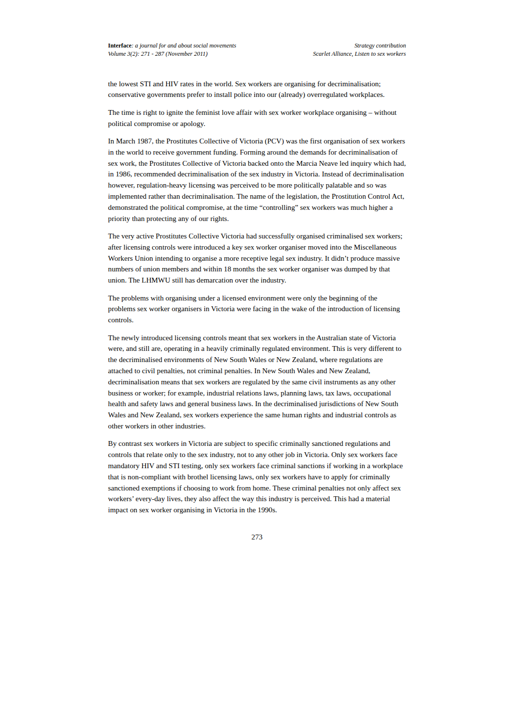| Interface : a journal for and about social movements | Strategy contribution |
| Volume 3(2): 271 - 287 (November 2011) | Scarlet Alliance, Listen to sex workers |
the lowest STI and HIV rates in the world. Sex workers are organising for decriminalisation; conservative governments prefer to install police into our (already) overregulated workplaces.
The time is right to ignite the feminist love affair with sex worker workplace organising – without political compromise or apology.
In March 1987, the Prostitutes Collective of Victoria (PCV) was the first organisation of sex workers in the world to receive government funding. Forming around the demands for decriminalisation of sex work, the Prostitutes Collective of Victoria backed onto the Marcia Neave led inquiry which had, in 1986, recommended decriminalisation of the sex industry in Victoria. Instead of decriminalisation however, regulation-heavy licensing was perceived to be more politically palatable and so was implemented rather than decriminalisation. The name of the legislation, the Prostitution Control Act, demonstrated the political compromise, at the time “controlling” sex workers was much higher a priority than protecting any of our rights.
The very active Prostitutes Collective Victoria had successfully organised criminalised sex workers; after licensing controls were introduced a key sex worker organiser moved into the Miscellaneous Workers Union intending to organise a more receptive legal sex industry. It didn’t produce massive numbers of union members and within 18 months the sex worker organiser was dumped by that union. The LHMWU still has demarcation over the industry.
The problems with organising under a licensed environment were only the beginning of the problems sex worker organisers in Victoria were facing in the wake of the introduction of licensing controls.
The newly introduced licensing controls meant that sex workers in the Australian state of Victoria were, and still are, operating in a heavily criminally regulated environment. This is very different to the decriminalised environments of New South Wales or New Zealand, where regulations are attached to civil penalties, not criminal penalties. In New South Wales and New Zealand, decriminalisation means that sex workers are regulated by the same civil instruments as any other business or worker; for example, industrial relations laws, planning laws, tax laws, occupational health and safety laws and general business laws. In the decriminalised jurisdictions of New South Wales and New Zealand, sex workers experience the same human rights and industrial controls as other workers in other industries.
By contrast sex workers in Victoria are subject to specific criminally sanctioned regulations and controls that relate only to the sex industry, not to any other job in Victoria. Only sex workers face mandatory HIV and STI testing, only sex workers face criminal sanctions if working in a workplace that is non-compliant with brothel licensing laws, only sex workers have to apply for criminally sanctioned exemptions if choosing to work from home. These criminal penalties not only affect sex workers’ every-day lives, they also affect the way this industry is perceived. This had a material impact on sex worker organising in Victoria in the 1990s.
273